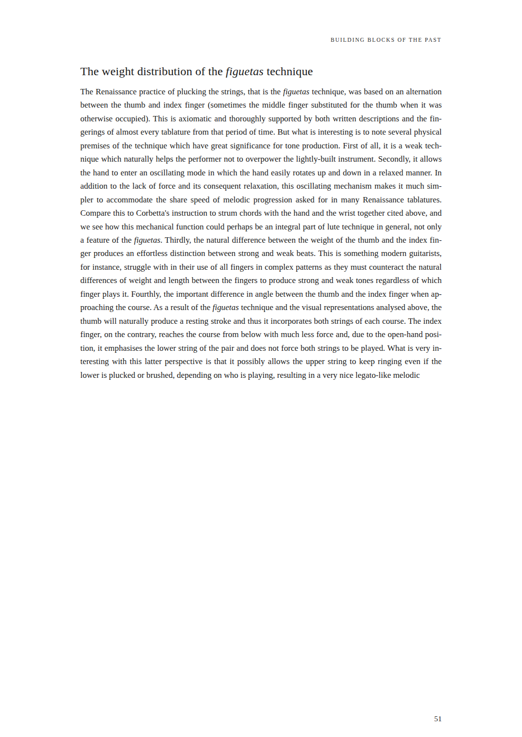Building blocks of the past
The weight distribution of the figuetas technique
The Renaissance practice of plucking the strings, that is the figuetas technique, was based on an alternation between the thumb and index finger (sometimes the middle finger substituted for the thumb when it was otherwise occupied). This is axiomatic and thoroughly supported by both written descriptions and the fingerings of almost every tablature from that period of time. But what is interesting is to note several physical premises of the technique which have great significance for tone production. First of all, it is a weak technique which naturally helps the performer not to overpower the lightly-built instrument. Secondly, it allows the hand to enter an oscillating mode in which the hand easily rotates up and down in a relaxed manner. In addition to the lack of force and its consequent relaxation, this oscillating mechanism makes it much simpler to accommodate the share speed of melodic progression asked for in many Renaissance tablatures. Compare this to Corbetta's instruction to strum chords with the hand and the wrist together cited above, and we see how this mechanical function could perhaps be an integral part of lute technique in general, not only a feature of the figuetas. Thirdly, the natural difference between the weight of the thumb and the index finger produces an effortless distinction between strong and weak beats. This is something modern guitarists, for instance, struggle with in their use of all fingers in complex patterns as they must counteract the natural differences of weight and length between the fingers to produce strong and weak tones regardless of which finger plays it. Fourthly, the important difference in angle between the thumb and the index finger when approaching the course. As a result of the figuetas technique and the visual representations analysed above, the thumb will naturally produce a resting stroke and thus it incorporates both strings of each course. The index finger, on the contrary, reaches the course from below with much less force and, due to the open-hand position, it emphasises the lower string of the pair and does not force both strings to be played. What is very interesting with this latter perspective is that it possibly allows the upper string to keep ringing even if the lower is plucked or brushed, depending on who is playing, resulting in a very nice legato-like melodic
51